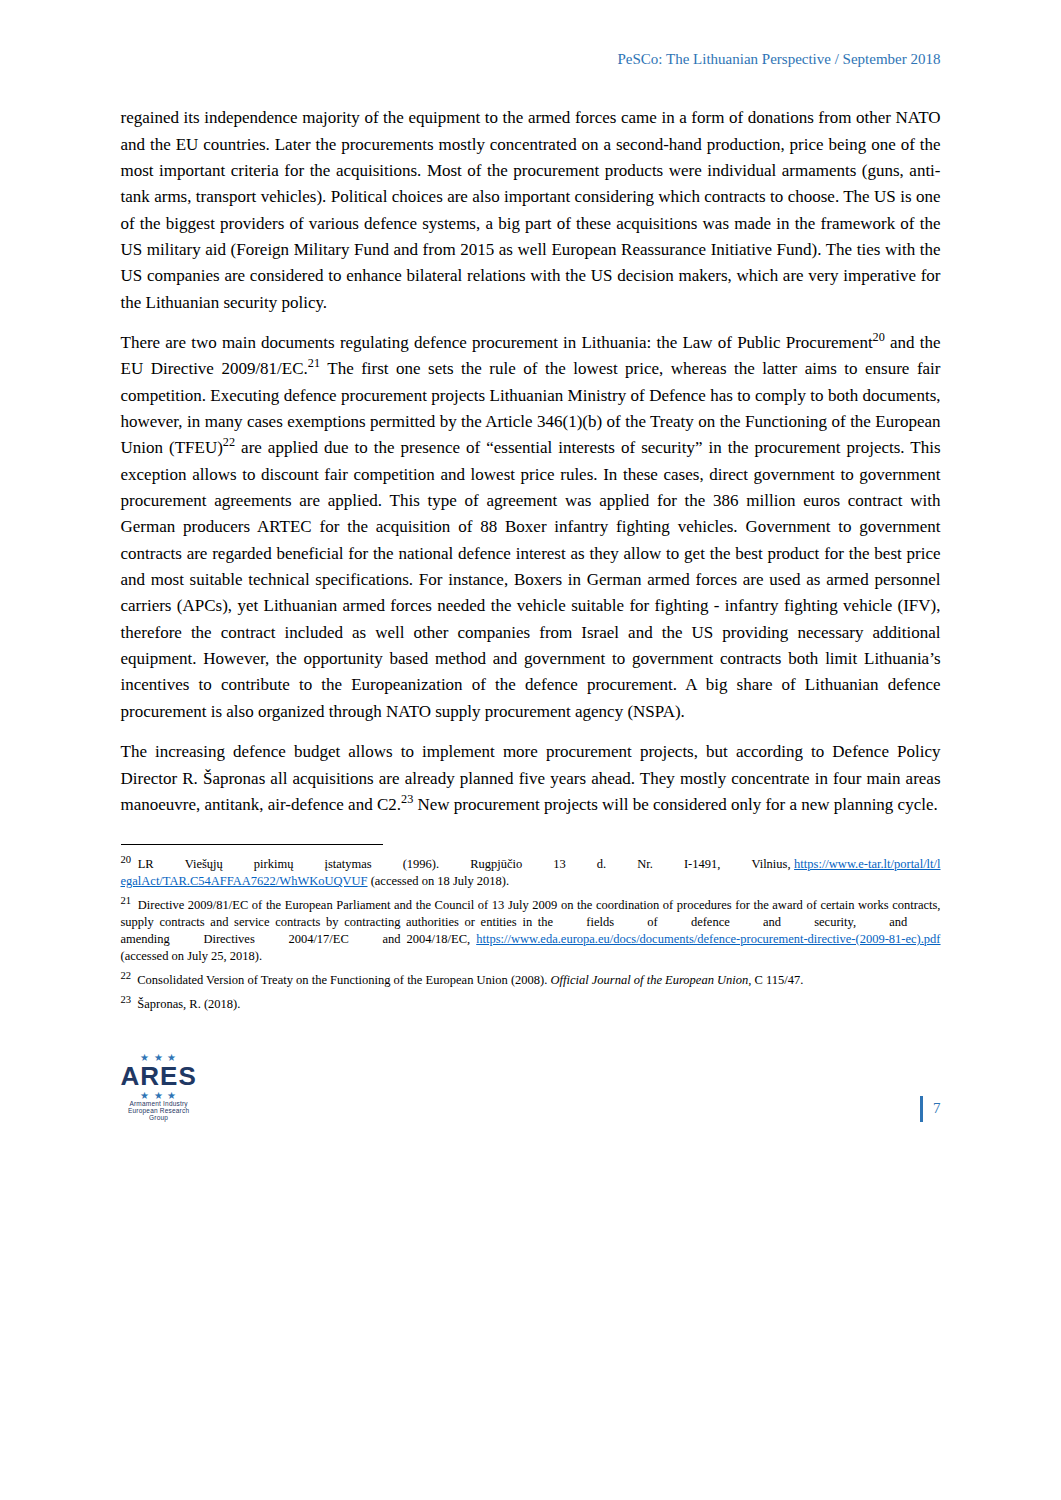PeSCo: The Lithuanian Perspective / September 2018
regained its independence majority of the equipment to the armed forces came in a form of donations from other NATO and the EU countries. Later the procurements mostly concentrated on a second-hand production, price being one of the most important criteria for the acquisitions. Most of the procurement products were individual armaments (guns, anti-tank arms, transport vehicles). Political choices are also important considering which contracts to choose. The US is one of the biggest providers of various defence systems, a big part of these acquisitions was made in the framework of the US military aid (Foreign Military Fund and from 2015 as well European Reassurance Initiative Fund). The ties with the US companies are considered to enhance bilateral relations with the US decision makers, which are very imperative for the Lithuanian security policy.
There are two main documents regulating defence procurement in Lithuania: the Law of Public Procurement20 and the EU Directive 2009/81/EC.21 The first one sets the rule of the lowest price, whereas the latter aims to ensure fair competition. Executing defence procurement projects Lithuanian Ministry of Defence has to comply to both documents, however, in many cases exemptions permitted by the Article 346(1)(b) of the Treaty on the Functioning of the European Union (TFEU)22 are applied due to the presence of “essential interests of security” in the procurement projects. This exception allows to discount fair competition and lowest price rules. In these cases, direct government to government procurement agreements are applied. This type of agreement was applied for the 386 million euros contract with German producers ARTEC for the acquisition of 88 Boxer infantry fighting vehicles. Government to government contracts are regarded beneficial for the national defence interest as they allow to get the best product for the best price and most suitable technical specifications. For instance, Boxers in German armed forces are used as armed personnel carriers (APCs), yet Lithuanian armed forces needed the vehicle suitable for fighting - infantry fighting vehicle (IFV), therefore the contract included as well other companies from Israel and the US providing necessary additional equipment. However, the opportunity based method and government to government contracts both limit Lithuania’s incentives to contribute to the Europeanization of the defence procurement. A big share of Lithuanian defence procurement is also organized through NATO supply procurement agency (NSPA).
The increasing defence budget allows to implement more procurement projects, but according to Defence Policy Director R. Šapronas all acquisitions are already planned five years ahead. They mostly concentrate in four main areas manoeuvre, antitank, air-defence and C2.23 New procurement projects will be considered only for a new planning cycle.
20 LR Viešųjų pirkimų įstatymas (1996). Rugpjūčio 13 d. Nr. I-1491, Vilnius, https://www.e-tar.lt/portal/lt/legalAct/TAR.C54AFFAA7622/WhWKoUQVUF (accessed on 18 July 2018).
21 Directive 2009/81/EC of the European Parliament and the Council of 13 July 2009 on the coordination of procedures for the award of certain works contracts, supply contracts and service contracts by contracting authorities or entities in the fields of defence and security, and amending Directives 2004/17/EC and 2004/18/EC, https://www.eda.europa.eu/docs/documents/defence-procurement-directive-(2009-81-ec).pdf (accessed on July 25, 2018).
22 Consolidated Version of Treaty on the Functioning of the European Union (2008). Official Journal of the European Union, C 115/47.
23 Šapronas, R. (2018).
★ ★ ★ ARES ★ ★ ★ Armament Industry
European Research
Group
7